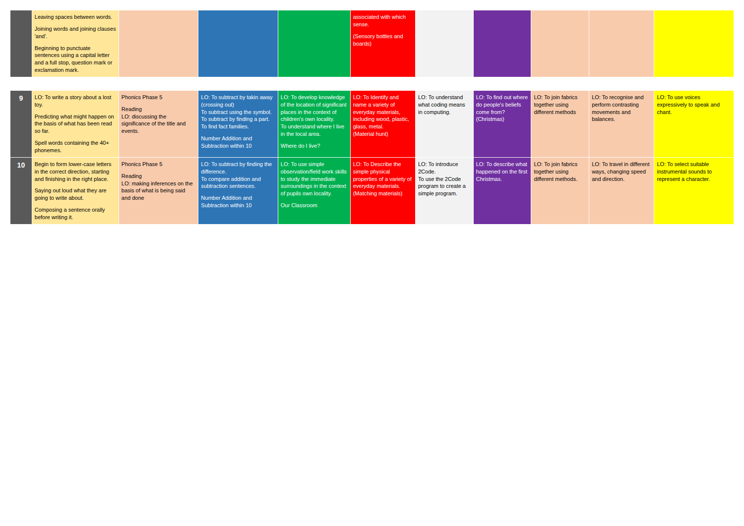| | Leaving spaces between words. Joining words and joining clauses 'and'. Beginning to punctuate sentences using a capital letter and a full stop, question mark or exclamation mark. | | | | associated with which sense. (Sensory bottles and boards) | | | | | |
| 9 | LO: To write a story about a lost toy. Predicting what might happen on the basis of what has been read so far. Spell words containing the 40+ phonemes. | Phonics Phase 5 Reading LO: discussing the significance of the title and events. | LO: To subtract by takin away (crossing out) To subtract using the symbol. To subtract by finding a part. To find fact families. Number Addition and Subtraction within 10 | LO: To develop knowledge of the location of significant places in the context of children's own locality. To understand where I live in the local area. Where do I live? | LO: To Identify and name a variety of everyday materials, including wood, plastic, glass, metal. (Material hunt) | LO: To understand what coding means in computing. | LO: To find out where do people's beliefs come from? (Christmas) | LO: To join fabrics together using different methods | LO: To recognise and perform contrasting movements and balances. | LO: To use voices expressively to speak and chant. |
| 10 | Begin to form lower-case letters in the correct direction, starting and finishing in the right place. Saying out loud what they are going to write about. Composing a sentence orally before writing it. | Phonics Phase 5 Reading LO: making inferences on the basis of what is being said and done | LO: To subtract by finding the difference. To compare addition and subtraction sentences. Number Addition and Subtraction within 10 | LO: To use simple observation/field work skills to study the immediate surroundings in the context of pupils own locality. Our Classroom | LO: To Describe the simple physical properties of a variety of everyday materials. (Matching materials) | LO: To introduce 2Code. To use the 2Code program to create a simple program. | LO: To describe what happened on the first Christmas. | LO: To join fabrics together using different methods. | LO: To travel in different ways, changing speed and direction. | LO: To select suitable instrumental sounds to represent a character. |